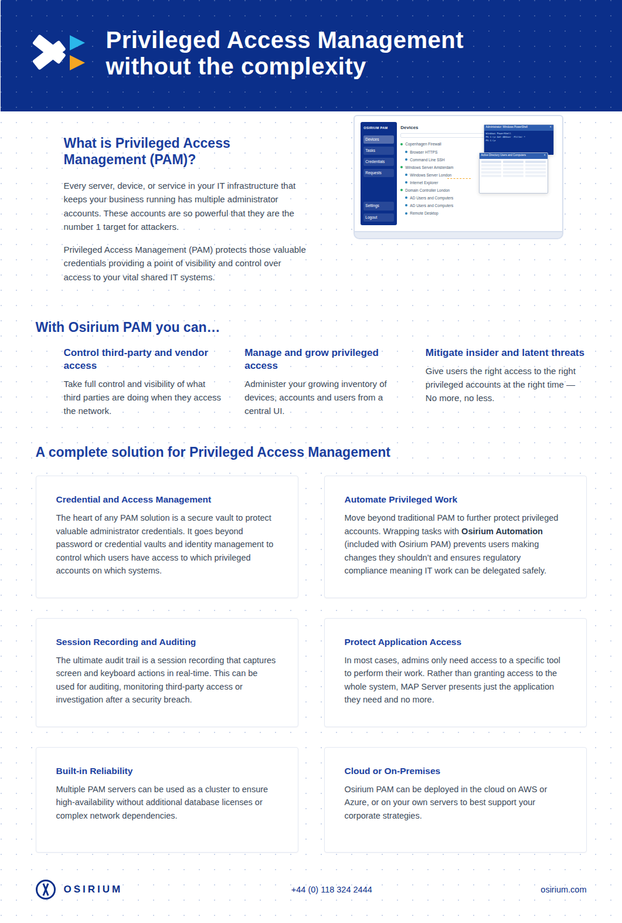Privileged Access Management
without the complexity
What is Privileged Access Management (PAM)?
Every server, device, or service in your IT infrastructure that keeps your business running has multiple administrator accounts. These accounts are so powerful that they are the number 1 target for attackers.
Privileged Access Management (PAM) protects those valuable credentials providing a point of visibility and control over access to your vital shared IT systems.
OSIRIUM PAM
Devices
Tasks
Credentials
Requests
Settings
Logout
Devices
Copenhagen Firewall
Browser HTTPS
Command Line SSH
Windows Server Amsterdam
Windows Server London
Internet Explorer
Domain Controller London
AD Users and Computers
AD Users and Computers
Remote Desktop
Administrator: Windows PowerShell×
Windows PowerShell
PS C:\> Get-ADUser -Filter *
PS C:\>
Active Directory Users and Computers×
With Osirium PAM you can…
Control third-party and vendor access
Take full control and visibility of what third parties are doing when they access the network.
Manage and grow privileged access
Administer your growing inventory of devices, accounts and users from a central UI.
Mitigate insider and latent threats
Give users the right access to the right privileged accounts at the right time — No more, no less.
A complete solution for Privileged Access Management
Credential and Access Management
The heart of any PAM solution is a secure vault to protect valuable administrator credentials. It goes beyond password or credential vaults and identity management to control which users have access to which privileged accounts on which systems.
Automate Privileged Work
Move beyond traditional PAM to further protect privileged accounts. Wrapping tasks with Osirium Automation (included with Osirium PAM) prevents users making changes they shouldn’t and ensures regulatory compliance meaning IT work can be delegated safely.
Session Recording and Auditing
The ultimate audit trail is a session recording that captures screen and keyboard actions in real-time. This can be used for auditing, monitoring third-party access or investigation after a security breach.
Protect Application Access
In most cases, admins only need access to a specific tool to perform their work. Rather than granting access to the whole system, MAP Server presents just the application they need and no more.
Built-in Reliability
Multiple PAM servers can be used as a cluster to ensure high-availability without additional database licenses or complex network dependencies.
Cloud or On-Premises
Osirium PAM can be deployed in the cloud on AWS or Azure, or on your own servers to best support your corporate strategies.
OSIRIUM
+44 (0) 118 324 2444
osirium.com